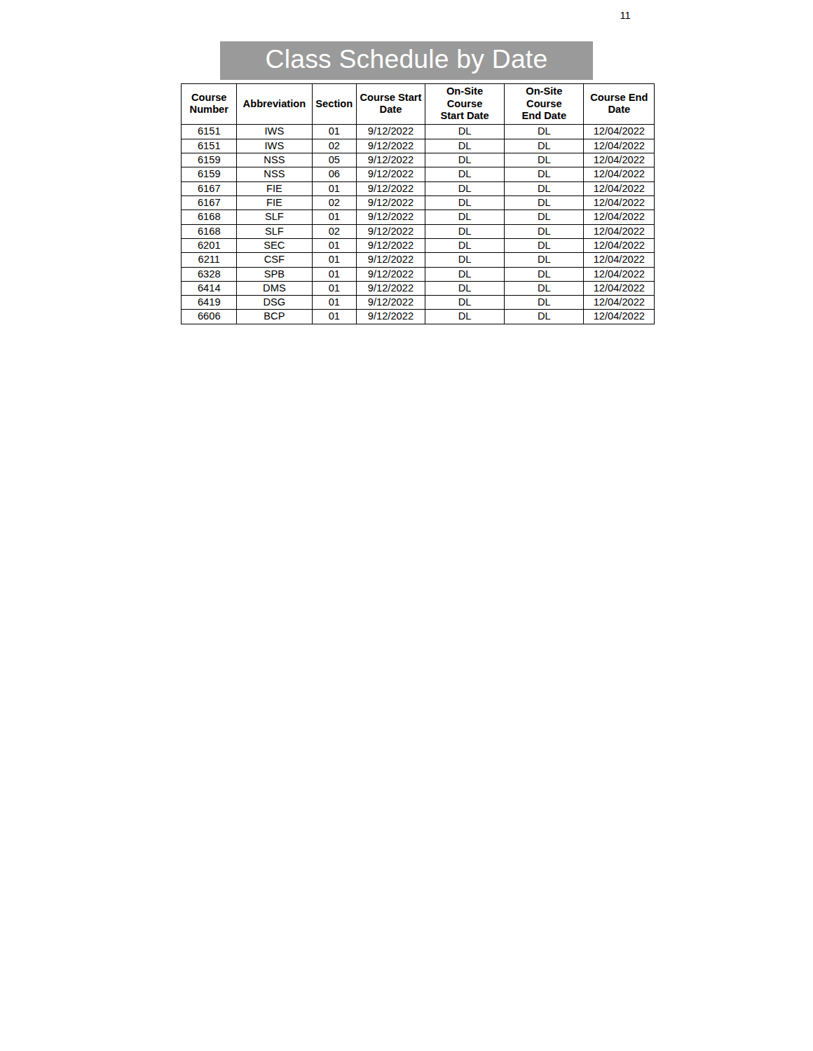11
Class Schedule by Date
| Course Number | Abbreviation | Section | Course Start Date | On-Site Course Start Date | On-Site Course End Date | Course End Date |
| --- | --- | --- | --- | --- | --- | --- |
| 6151 | IWS | 01 | 9/12/2022 | DL | DL | 12/04/2022 |
| 6151 | IWS | 02 | 9/12/2022 | DL | DL | 12/04/2022 |
| 6159 | NSS | 05 | 9/12/2022 | DL | DL | 12/04/2022 |
| 6159 | NSS | 06 | 9/12/2022 | DL | DL | 12/04/2022 |
| 6167 | FIE | 01 | 9/12/2022 | DL | DL | 12/04/2022 |
| 6167 | FIE | 02 | 9/12/2022 | DL | DL | 12/04/2022 |
| 6168 | SLF | 01 | 9/12/2022 | DL | DL | 12/04/2022 |
| 6168 | SLF | 02 | 9/12/2022 | DL | DL | 12/04/2022 |
| 6201 | SEC | 01 | 9/12/2022 | DL | DL | 12/04/2022 |
| 6211 | CSF | 01 | 9/12/2022 | DL | DL | 12/04/2022 |
| 6328 | SPB | 01 | 9/12/2022 | DL | DL | 12/04/2022 |
| 6414 | DMS | 01 | 9/12/2022 | DL | DL | 12/04/2022 |
| 6419 | DSG | 01 | 9/12/2022 | DL | DL | 12/04/2022 |
| 6606 | BCP | 01 | 9/12/2022 | DL | DL | 12/04/2022 |